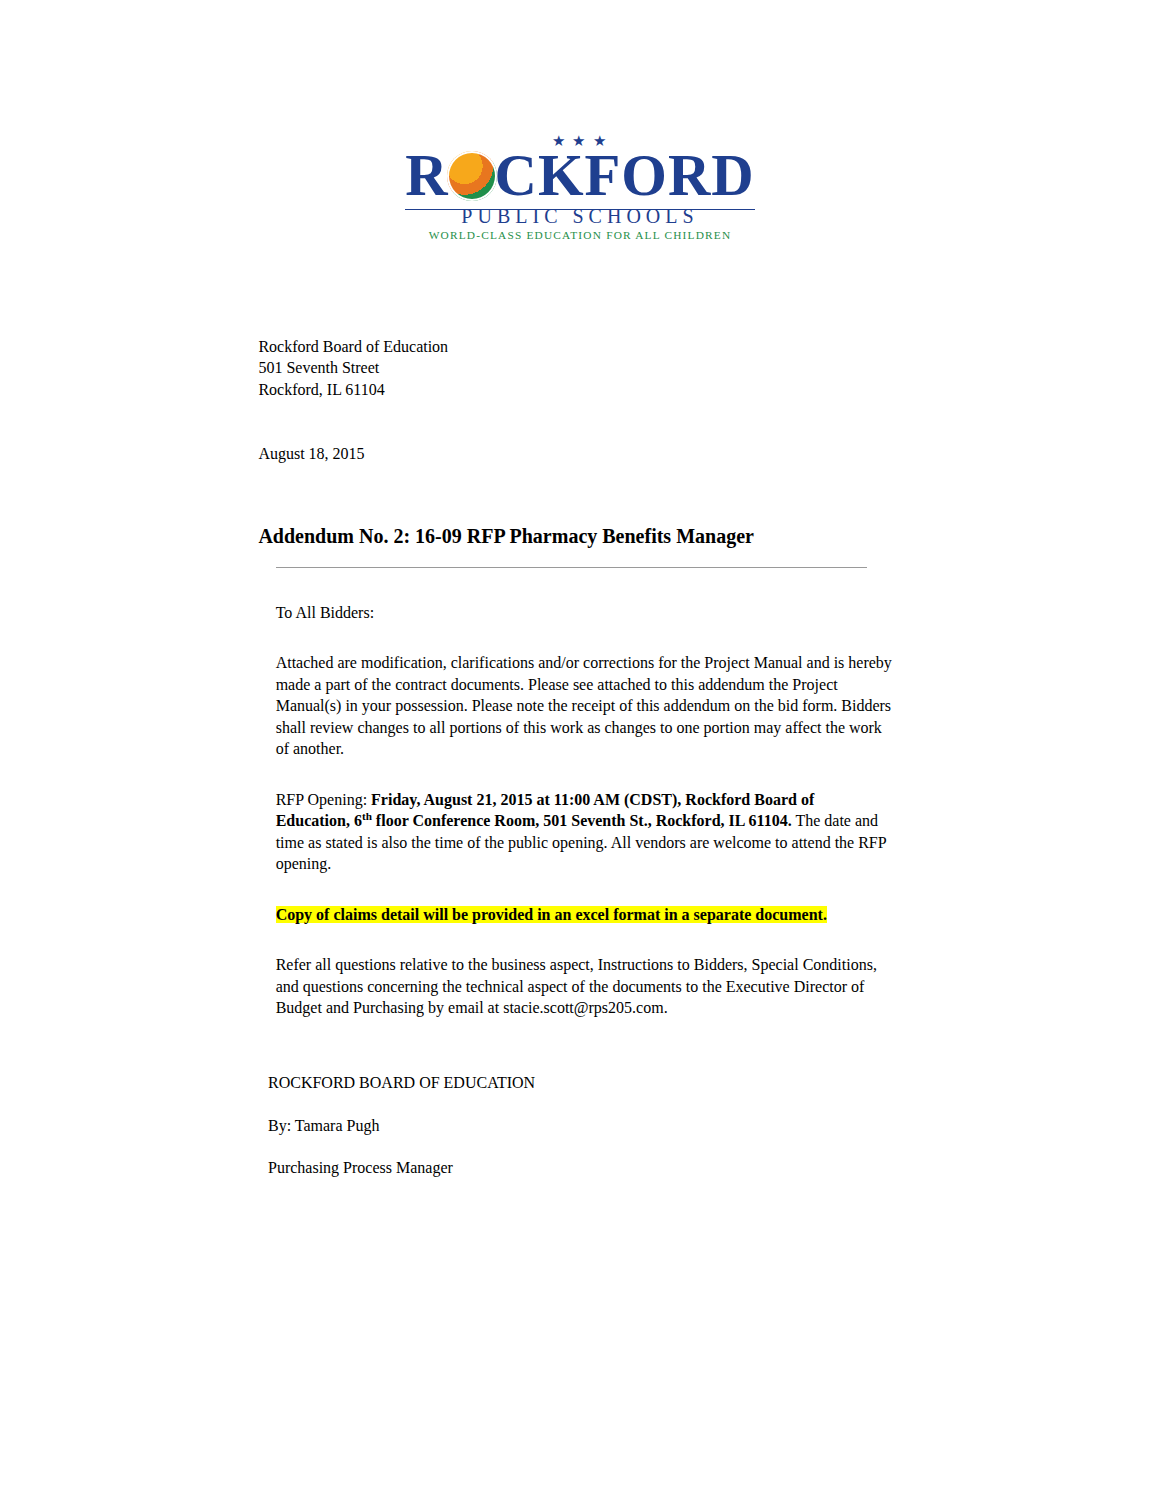★ ★ ★
R CKFORD
PUBLIC SCHOOLS
WORLD-CLASS EDUCATION FOR ALL CHILDREN
Rockford Board of Education
501 Seventh Street
Rockford, IL 61104
August 18, 2015
Addendum No. 2: 16-09 RFP Pharmacy Benefits Manager
To All Bidders:
Attached are modification, clarifications and/or corrections for the Project Manual and is hereby made a part of the contract documents. Please see attached to this addendum the Project Manual(s) in your possession. Please note the receipt of this addendum on the bid form. Bidders shall review changes to all portions of this work as changes to one portion may affect the work of another.
RFP Opening: Friday, August 21, 2015 at 11:00 AM (CDST), Rockford Board of Education, 6th floor Conference Room, 501 Seventh St., Rockford, IL 61104. The date and time as stated is also the time of the public opening. All vendors are welcome to attend the RFP opening.
Copy of claims detail will be provided in an excel format in a separate document.
Refer all questions relative to the business aspect, Instructions to Bidders, Special Conditions, and questions concerning the technical aspect of the documents to the Executive Director of Budget and Purchasing by email at stacie.scott@rps205.com.
ROCKFORD BOARD OF EDUCATION
By: Tamara Pugh
Purchasing Process Manager